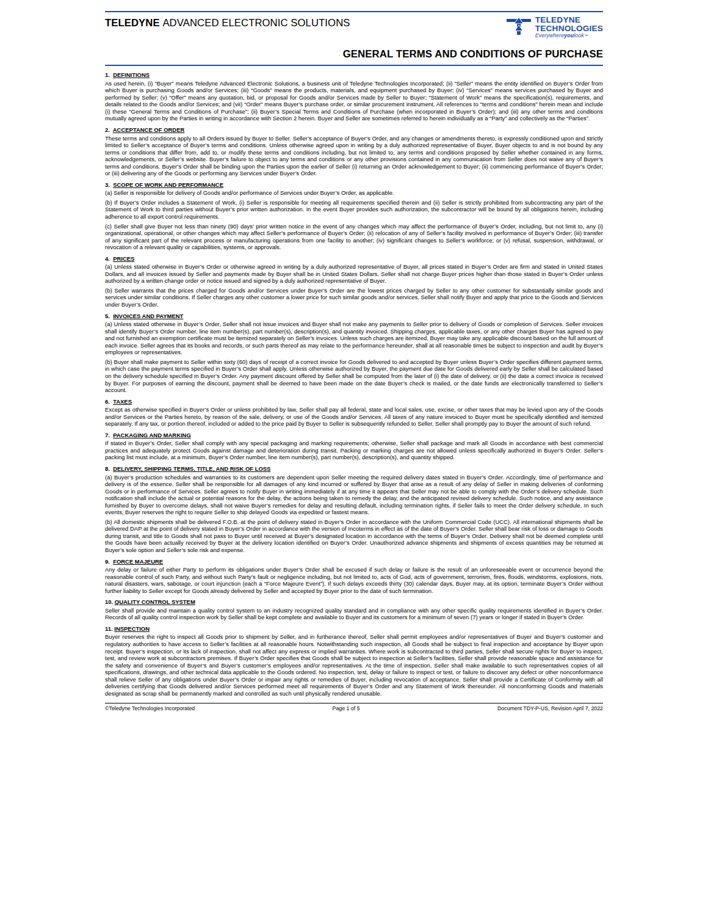TELEDYNE ADVANCED ELECTRONIC SOLUTIONS
TELEDYNE
TECHNOLOGIES
Everywhereyoulook™
GENERAL TERMS AND CONDITIONS OF PURCHASE
1. DEFINITIONS
As used herein, (i) “Buyer” means Teledyne Advanced Electronic Solutions, a business unit of Teledyne Technologies Incorporated; (ii) “Seller” means the entity identified on Buyer’s Order from which Buyer is purchasing Goods and/or Services; (iii) “Goods” means the products, materials, and equipment purchased by Buyer; (iv) “Services” means services purchased by Buyer and performed by Seller; (v) “Offer” means any quotation, bid, or proposal for Goods and/or Services made by Seller to Buyer; “Statement of Work” means the specification(s), requirements, and details related to the Goods and/or Services; and (vii) “Order” means Buyer’s purchase order, or similar procurement instrument. All references to “terms and conditions” herein mean and include (i) these “General Terms and Conditions of Purchase”; (ii) Buyer’s Special Terms and Conditions of Purchase (when incorporated in Buyer’s Order); and (iii) any other terms and conditions mutually agreed upon by the Parties in writing in accordance with Section 2 herein. Buyer and Seller are sometimes referred to herein individually as a “Party” and collectively as the “Parties”.
2. ACCEPTANCE OF ORDER
These terms and conditions apply to all Orders issued by Buyer to Seller. Seller’s acceptance of Buyer’s Order, and any changes or amendments thereto, is expressly conditioned upon and strictly limited to Seller’s acceptance of Buyer’s terms and conditions. Unless otherwise agreed upon in writing by a duly authorized representative of Buyer, Buyer objects to and is not bound by any terms or conditions that differ from, add to, or modify these terms and conditions including, but not limited to, any terms and conditions proposed by Seller whether contained in any forms, acknowledgements, or Seller’s website. Buyer’s failure to object to any terms and conditions or any other provisions contained in any communication from Seller does not waive any of Buyer’s terms and conditions. Buyer’s Order shall be binding upon the Parties upon the earlier of Seller (i) returning an Order acknowledgement to Buyer; (ii) commencing performance of Buyer’s Order; or (iii) delivering any of the Goods or performing any Services under Buyer’s Order.
3. SCOPE OF WORK AND PERFORMANCE
(a) Seller is responsible for delivery of Goods and/or performance of Services under Buyer’s Order, as applicable.
(b) If Buyer’s Order includes a Statement of Work, (i) Seller is responsible for meeting all requirements specified therein and (ii) Seller is strictly prohibited from subcontracting any part of the Statement of Work to third parties without Buyer’s prior written authorization. In the event Buyer provides such authorization, the subcontractor will be bound by all obligations herein, including adherence to all export control requirements.
(c) Seller shall give Buyer not less than ninety (90) days’ prior written notice in the event of any changes which may affect the performance of Buyer’s Order, including, but not limit to, any (i) organizational, operational, or other changes which may affect Seller’s performance of Buyer’s Order; (ii) relocation of any of Seller’s facility involved in performance of Buyer’s Order; (iii) transfer of any significant part of the relevant process or manufacturing operations from one facility to another; (iv) significant changes to Seller’s workforce; or (v) refusal, suspension, withdrawal, or revocation of a relevant quality or capabilities, systems, or approvals.
4. PRICES
(a) Unless stated otherwise in Buyer’s Order or otherwise agreed in writing by a duly authorized representative of Buyer, all prices stated in Buyer’s Order are firm and stated in United States Dollars, and all invoices issued by Seller and payments made by Buyer shall be in United States Dollars. Seller shall not charge Buyer prices higher than those stated in Buyer’s Order unless authorized by a written change order or notice issued and signed by a duly authorized representative of Buyer.
(b) Seller warrants that the prices charged for Goods and/or Services under Buyer’s Order are the lowest prices charged by Seller to any other customer for substantially similar goods and services under similar conditions. If Seller charges any other customer a lower price for such similar goods and/or services, Seller shall notify Buyer and apply that price to the Goods and Services under Buyer’s Order.
5. INVOICES AND PAYMENT
(a) Unless stated otherwise in Buyer’s Order, Seller shall not issue invoices and Buyer shall not make any payments to Seller prior to delivery of Goods or completion of Services. Seller invoices shall identify Buyer’s Order number, line item number(s), part number(s), description(s), and quantity invoiced. Shipping charges, applicable taxes, or any other charges Buyer has agreed to pay and not furnished an exemption certificate must be itemized separately on Seller’s invoices. Unless such charges are itemized, Buyer may take any applicable discount based on the full amount of each invoice. Seller agrees that its books and records, or such parts thereof as may relate to the performance hereunder, shall at all reasonable times be subject to inspection and audit by Buyer’s employees or representatives.
(b) Buyer shall make payment to Seller within sixty (60) days of receipt of a correct invoice for Goods delivered to and accepted by Buyer unless Buyer’s Order specifies different payment terms, in which case the payment terms specified in Buyer’s Order shall apply. Unless otherwise authorized by Buyer, the payment due date for Goods delivered early by Seller shall be calculated based on the delivery schedule specified in Buyer’s Order. Any payment discount offered by Seller shall be computed from the later of (i) the date of delivery, or (ii) the date a correct invoice is received by Buyer. For purposes of earning the discount, payment shall be deemed to have been made on the date Buyer’s check is mailed, or the date funds are electronically transferred to Seller’s account.
6. TAXES
Except as otherwise specified in Buyer’s Order or unless prohibited by law, Seller shall pay all federal, state and local sales, use, excise, or other taxes that may be levied upon any of the Goods and/or Services or the Parties hereto, by reason of the sale, delivery, or use of the Goods and/or Services. All taxes of any nature invoiced to Buyer must be specifically identified and itemized separately. If any tax, or portion thereof, included or added to the price paid by Buyer to Seller is subsequently refunded to Seller, Seller shall promptly pay to Buyer the amount of such refund.
7. PACKAGING AND MARKING
If stated in Buyer’s Order, Seller shall comply with any special packaging and marking requirements; otherwise, Seller shall package and mark all Goods in accordance with best commercial practices and adequately protect Goods against damage and deterioration during transit. Packing or marking charges are not allowed unless specifically authorized in Buyer’s Order. Seller’s packing list must include, at a minimum, Buyer’s Order number, line item number(s), part number(s), description(s), and quantity shipped.
8. DELIVERY, SHIPPING TERMS, TITLE, AND RISK OF LOSS
(a) Buyer’s production schedules and warranties to its customers are dependent upon Seller meeting the required delivery dates stated in Buyer’s Order. Accordingly, time of performance and delivery is of the essence. Seller shall be responsible for all damages of any kind incurred or suffered by Buyer that arise as a result of any delay of Seller in making deliveries of conforming Goods or in performance of Services. Seller agrees to notify Buyer in writing immediately if at any time it appears that Seller may not be able to comply with the Order’s delivery schedule. Such notification shall include the actual or potential reasons for the delay, the actions being taken to remedy the delay, and the anticipated revised delivery schedule. Such notice, and any assistance furnished by Buyer to overcome delays, shall not waive Buyer’s remedies for delay and resulting default, including termination rights, if Seller fails to meet the Order delivery schedule. In such events, Buyer reserves the right to require Seller to ship delayed Goods via expedited or fastest means.
(b) All domestic shipments shall be delivered F.O.B. at the point of delivery stated in Buyer’s Order in accordance with the Uniform Commercial Code (UCC). All international shipments shall be delivered DAP at the point of delivery stated in Buyer’s Order in accordance with the version of Incoterms in effect as of the date of Buyer’s Order. Seller shall bear risk of loss or damage to Goods during transit, and title to Goods shall not pass to Buyer until received at Buyer’s designated location in accordance with the terms of Buyer’s Order. Delivery shall not be deemed complete until the Goods have been actually received by Buyer at the delivery location identified on Buyer’s Order. Unauthorized advance shipments and shipments of excess quantities may be returned at Buyer’s sole option and Seller’s sole risk and expense.
9. FORCE MAJEURE
Any delay or failure of either Party to perform its obligations under Buyer’s Order shall be excused if such delay or failure is the result of an unforeseeable event or occurrence beyond the reasonable control of such Party, and without such Party’s fault or negligence including, but not limited to, acts of God, acts of government, terrorism, fires, floods, windstorms, explosions, riots, natural disasters, wars, sabotage, or court injunction (each a “Force Majeure Event”). If such delays exceeds thirty (30) calendar days, Buyer may, at its option, terminate Buyer’s Order without further liability to Seller except for Goods already delivered by Seller and accepted by Buyer prior to the date of such termination.
10. QUALITY CONTROL SYSTEM
Seller shall provide and maintain a quality control system to an industry recognized quality standard and in compliance with any other specific quality requirements identified in Buyer’s Order. Records of all quality control inspection work by Seller shall be kept complete and available to Buyer and its customers for a minimum of seven (7) years or longer if stated in Buyer’s Order.
11. INSPECTION
Buyer reserves the right to inspect all Goods prior to shipment by Seller, and in furtherance thereof, Seller shall permit employees and/or representatives of Buyer and Buyer’s customer and regulatory authorities to have access to Seller’s facilities at all reasonable hours. Notwithstanding such inspection, all Goods shall be subject to final inspection and acceptance by Buyer upon receipt. Buyer’s inspection, or its lack of inspection, shall not affect any express or implied warranties. Where work is subcontracted to third parties, Seller shall secure rights for Buyer to inspect, test, and review work at subcontractors premises. If Buyer’s Order specifies that Goods shall be subject to inspection at Seller’s facilities, Seller shall provide reasonable space and assistance for the safety and convenience of Buyer’s and Buyer’s customer’s employees and/or representatives. At the time of inspection, Seller shall make available to such representatives copies of all specifications, drawings, and other technical data applicable to the Goods ordered. No inspection, test, delay or failure to inspect or test, or failure to discover any defect or other nonconformance shall relieve Seller of any obligations under Buyer’s Order or impair any rights or remedies of Buyer, including revocation of acceptance. Seller shall provide a Certificate of Conformity with all deliveries certifying that Goods delivered and/or Services performed meet all requirements of Buyer’s Order and any Statement of Work thereunder. All nonconforming Goods and materials designated as scrap shall be permanently marked and controlled as such until physically rendered unusable.
©Teledyne Technologies Incorporated
Page 1 of 5
Document TDY-P-US, Revision April 7, 2022